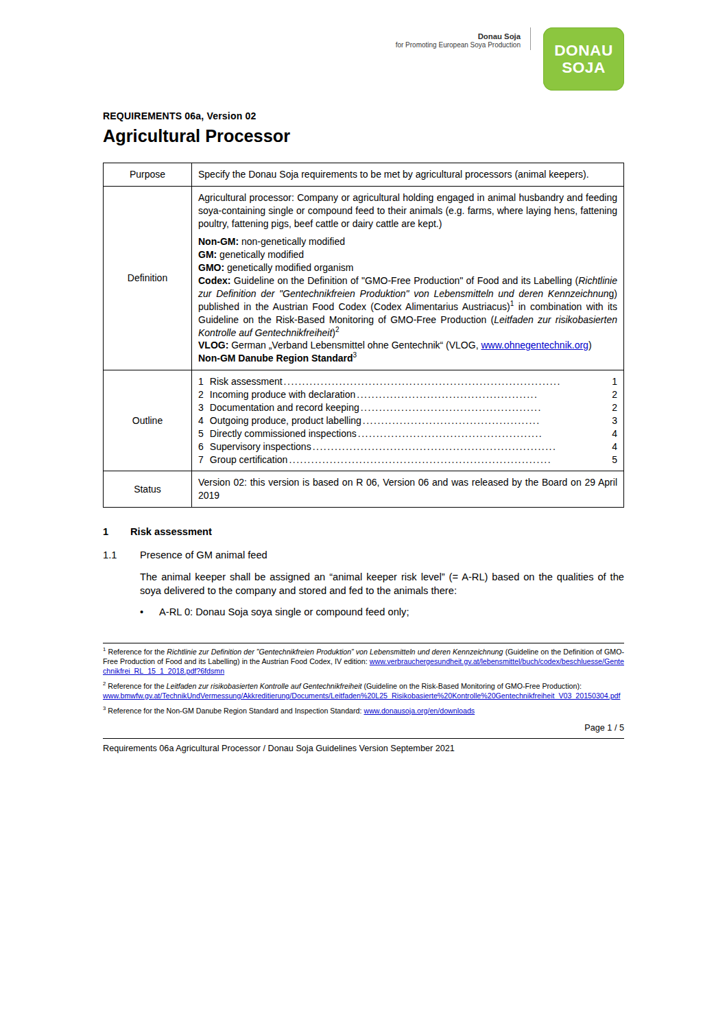Donau Soja
for Promoting European Soya Production
DONAU
SOJA
REQUIREMENTS 06a, Version 02
Agricultural Processor
| Purpose | Specify the Donau Soja requirements to be met by agricultural processors (animal keepers). |
| Definition | Agricultural processor: Company or agricultural holding engaged in animal husbandry and feeding soya-containing single or compound feed to their animals (e.g. farms, where laying hens, fattening poultry, fattening pigs, beef cattle or dairy cattle are kept.) Non-GM: non-genetically modified GM: genetically modified GMO: genetically modified organism Codex: Guideline on the Definition of "GMO-Free Production" of Food and its Labelling ( Richtlinie zur Definition der "Gentechnikfreien Produktion" von Lebensmitteln und deren Kennzeichnun g) published in the Austrian Food Codex (Codex Alimentarius Austriacus) 1 in combination with its Guideline on the Risk-Based Monitoring of GMO-Free Production ( Leitfaden zur risikobasierten Kontrolle auf Gentechnikfreiheit ) 2 VLOG: German „Verband Lebensmittel ohne Gentechnik“ (VLOG, www.ohnegentechnik.org ) Non-GM Danube Region Standard 3 |
| Outline | 1 Risk assessment ........................................................................... 1 2 Incoming produce with declaration ................................................. 2 3 Documentation and record keeping ................................................. 2 4 Outgoing produce, product labelling ................................................ 3 5 Directly commissioned inspections .................................................. 4 6 Supervisory inspections .................................................................. 4 7 Group certification ....................................................................... 5 |
| Status | Version 02: this version is based on R 06, Version 06 and was released by the Board on 29 April 2019 |
1 Risk assessment
1.1
Presence of GM animal feed
The animal keeper shall be assigned an “animal keeper risk level” (= A-RL) based on the qualities of the soya delivered to the company and stored and fed to the animals there:
•A-RL 0: Donau Soja soya single or compound feed only;
1 Reference for the Richtlinie zur Definition der ”Gentechnikfreien Produktion” von Lebensmitteln und deren Kennzeichnung (Guideline on the Definition of GMO-Free Production of Food and its Labelling) in the Austrian Food Codex, IV edition: www.verbrauchergesundheit.gv.at/lebensmittel/buch/codex/beschluesse/Gentechnikfrei_RL_15_1_2018.pdf?6fdsmn
2 Reference for the Leitfaden zur risikobasierten Kontrolle auf Gentechnikfreiheit (Guideline on the Risk-Based Monitoring of GMO-Free Production):
www.bmwfw.gv.at/TechnikUndVermessung/Akkreditierung/Documents/Leitfaden%20L25_Risikobasierte%20Kontrolle%20Gentechnikfreiheit_V03_20150304.pdf
3 Reference for the Non-GM Danube Region Standard and Inspection Standard: www.donausoja.org/en/downloads
Page 1 / 5
Requirements 06a Agricultural Processor / Donau Soja Guidelines Version September 2021